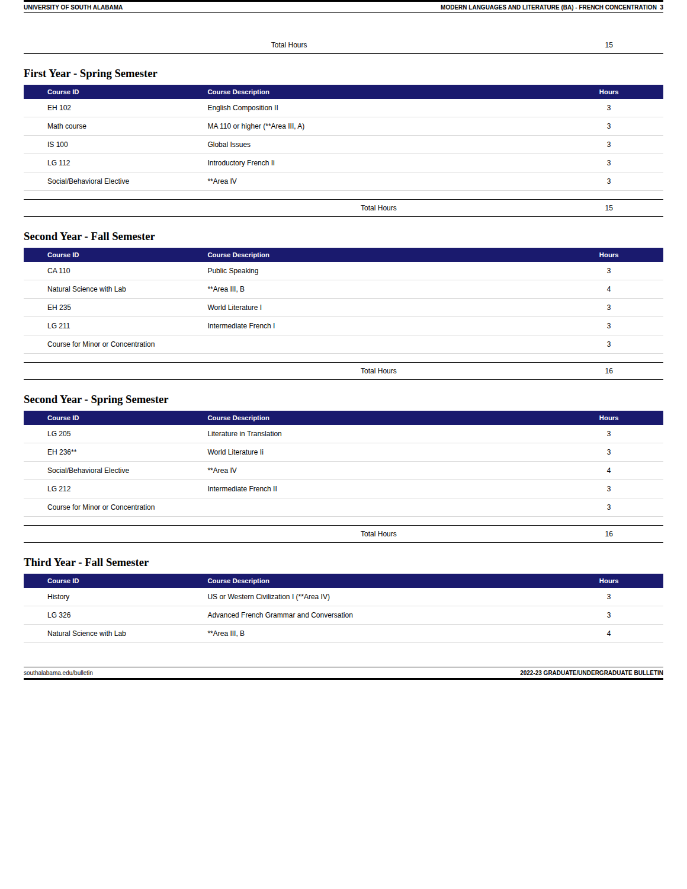UNIVERSITY OF SOUTH ALABAMA
MODERN LANGUAGES AND LITERATURE (BA) - FRENCH CONCENTRATION 3
| Total Hours | 15 |
First Year - Spring Semester
| Course ID | Course Description | Hours |
| --- | --- | --- |
| EH 102 | English Composition II | 3 |
| Math course | MA 110 or higher (**Area III, A) | 3 |
| IS 100 | Global Issues | 3 |
| LG 112 | Introductory French Ii | 3 |
| Social/Behavioral Elective | **Area IV | 3 |
| | Total Hours | 15 |
Second Year - Fall Semester
| Course ID | Course Description | Hours |
| --- | --- | --- |
| CA 110 | Public Speaking | 3 |
| Natural Science with Lab | **Area III, B | 4 |
| EH 235 | World Literature I | 3 |
| LG 211 | Intermediate French I | 3 |
| Course for Minor or Concentration | | 3 |
| | Total Hours | 16 |
Second Year - Spring Semester
| Course ID | Course Description | Hours |
| --- | --- | --- |
| LG 205 | Literature in Translation | 3 |
| EH 236** | World Literature Ii | 3 |
| Social/Behavioral Elective | **Area IV | 4 |
| LG 212 | Intermediate French II | 3 |
| Course for Minor or Concentration | | 3 |
| | Total Hours | 16 |
Third Year - Fall Semester
| Course ID | Course Description | Hours |
| --- | --- | --- |
| History | US or Western Civilization I (**Area IV) | 3 |
| LG 326 | Advanced French Grammar and Conversation | 3 |
| Natural Science with Lab | **Area III, B | 4 |
southalabama.edu/bulletin
2022-23 GRADUATE/UNDERGRADUATE BULLETIN